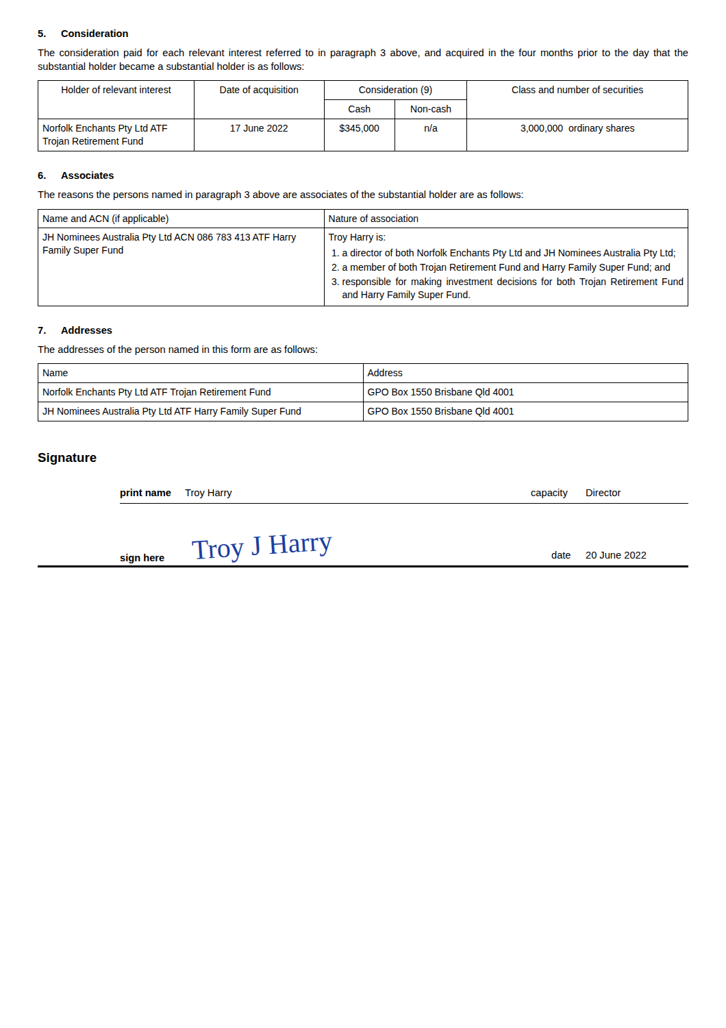5. Consideration
The consideration paid for each relevant interest referred to in paragraph 3 above, and acquired in the four months prior to the day that the substantial holder became a substantial holder is as follows:
| Holder of relevant interest | Date of acquisition | Consideration (9) | Class and number of securities |
| --- | --- | --- | --- |
| Cash | Non-cash |
| Norfolk Enchants Pty Ltd ATF Trojan Retirement Fund | 17 June 2022 | $345,000 | n/a | 3,000,000 ordinary shares |
6. Associates
The reasons the persons named in paragraph 3 above are associates of the substantial holder are as follows:
| Name and ACN (if applicable) | Nature of association |
| --- | --- |
| JH Nominees Australia Pty Ltd ACN 086 783 413 ATF Harry Family Super Fund | Troy Harry is: a director of both Norfolk Enchants Pty Ltd and JH Nominees Australia Pty Ltd; a member of both Trojan Retirement Fund and Harry Family Super Fund; and responsible for making investment decisions for both Trojan Retirement Fund and Harry Family Super Fund. |
7. Addresses
The addresses of the person named in this form are as follows:
| Name | Address |
| --- | --- |
| Norfolk Enchants Pty Ltd ATF Trojan Retirement Fund | GPO Box 1550 Brisbane Qld 4001 |
| JH Nominees Australia Pty Ltd ATF Harry Family Super Fund | GPO Box 1550 Brisbane Qld 4001 |
Signature
print name
Troy Harry
capacity
Director
sign here
Troy J Harry
date
20 June 2022